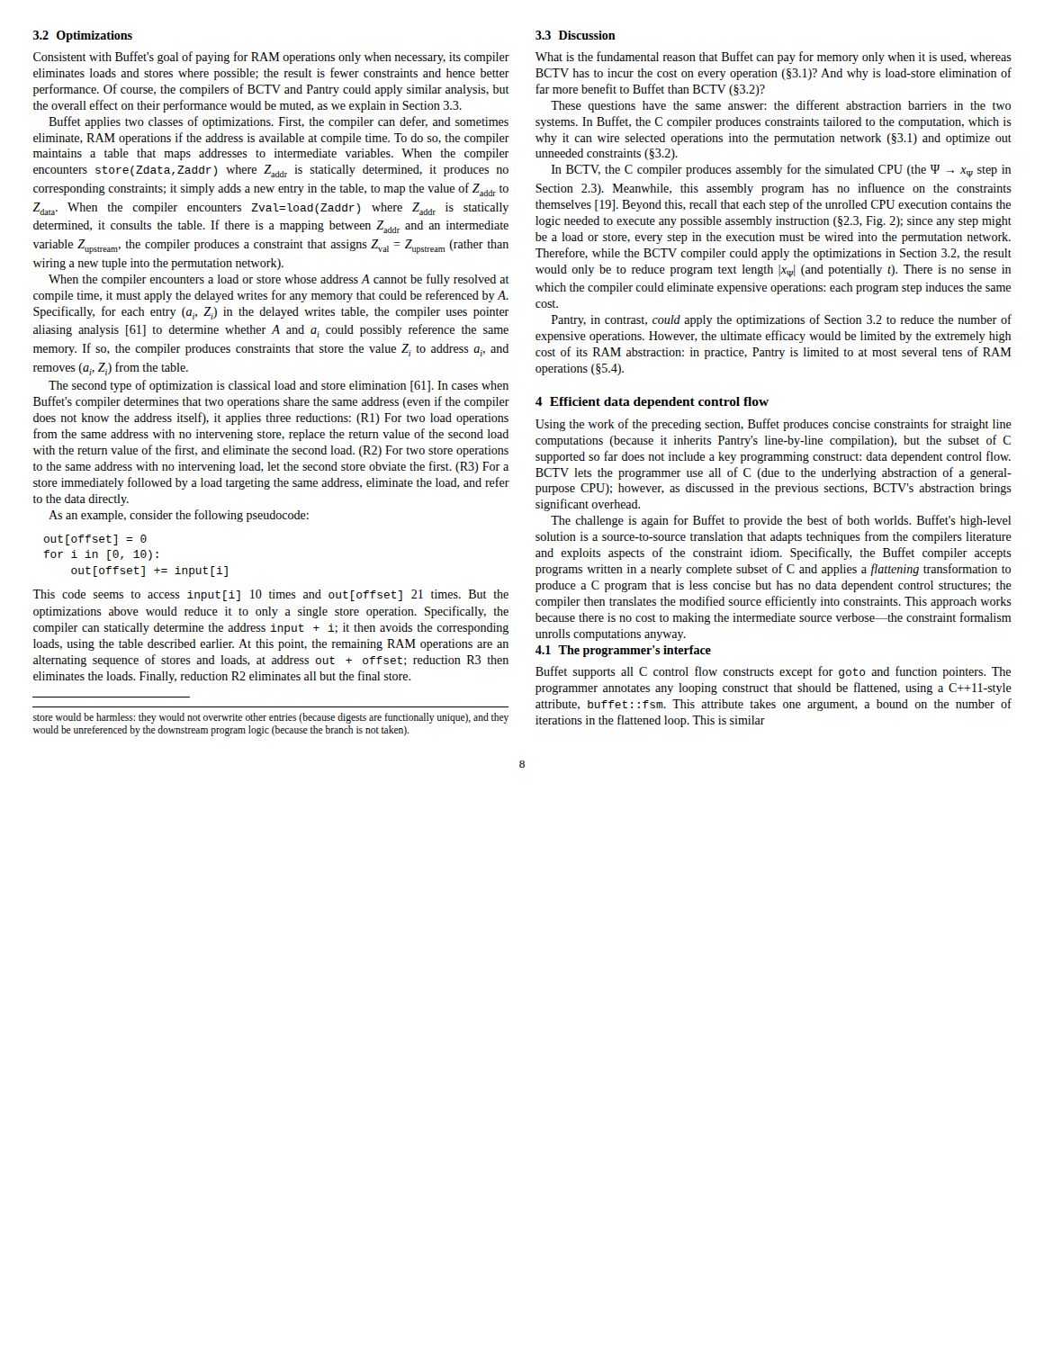3.2 Optimizations
Consistent with Buffet's goal of paying for RAM operations only when necessary, its compiler eliminates loads and stores where possible; the result is fewer constraints and hence better performance. Of course, the compilers of BCTV and Pantry could apply similar analysis, but the overall effect on their performance would be muted, as we explain in Section 3.3.
Buffet applies two classes of optimizations. First, the compiler can defer, and sometimes eliminate, RAM operations if the address is available at compile time. To do so, the compiler maintains a table that maps addresses to intermediate variables. When the compiler encounters store(Zdata,Zaddr) where Zaddr is statically determined, it produces no corresponding constraints; it simply adds a new entry in the table, to map the value of Zaddr to Zdata. When the compiler encounters Zval=load(Zaddr) where Zaddr is statically determined, it consults the table. If there is a mapping between Zaddr and an intermediate variable Zupstream, the compiler produces a constraint that assigns Zval = Zupstream (rather than wiring a new tuple into the permutation network).
When the compiler encounters a load or store whose address A cannot be fully resolved at compile time, it must apply the delayed writes for any memory that could be referenced by A. Specifically, for each entry (ai, Zi) in the delayed writes table, the compiler uses pointer aliasing analysis [61] to determine whether A and ai could possibly reference the same memory. If so, the compiler produces constraints that store the value Zi to address ai, and removes (ai, Zi) from the table.
The second type of optimization is classical load and store elimination [61]. In cases when Buffet's compiler determines that two operations share the same address (even if the compiler does not know the address itself), it applies three reductions: (R1) For two load operations from the same address with no intervening store, replace the return value of the second load with the return value of the first, and eliminate the second load. (R2) For two store operations to the same address with no intervening load, let the second store obviate the first. (R3) For a store immediately followed by a load targeting the same address, eliminate the load, and refer to the data directly.
As an example, consider the following pseudocode:
out[offset] = 0
for i in [0, 10):
    out[offset] += input[i]
This code seems to access input[i] 10 times and out[offset] 21 times. But the optimizations above would reduce it to only a single store operation. Specifically, the compiler can statically determine the address input + i; it then avoids the corresponding loads, using the table described earlier. At this point, the remaining RAM operations are an alternating sequence of stores and loads, at address out + offset; reduction R3 then eliminates the loads. Finally, reduction R2 eliminates all but the final store.
store would be harmless: they would not overwrite other entries (because digests are functionally unique), and they would be unreferenced by the downstream program logic (because the branch is not taken).
3.3 Discussion
What is the fundamental reason that Buffet can pay for memory only when it is used, whereas BCTV has to incur the cost on every operation (§3.1)? And why is load-store elimination of far more benefit to Buffet than BCTV (§3.2)?
These questions have the same answer: the different abstraction barriers in the two systems. In Buffet, the C compiler produces constraints tailored to the computation, which is why it can wire selected operations into the permutation network (§3.1) and optimize out unneeded constraints (§3.2).
In BCTV, the C compiler produces assembly for the simulated CPU (the Ψ → xΨ step in Section 2.3). Meanwhile, this assembly program has no influence on the constraints themselves [19]. Beyond this, recall that each step of the unrolled CPU execution contains the logic needed to execute any possible assembly instruction (§2.3, Fig. 2); since any step might be a load or store, every step in the execution must be wired into the permutation network. Therefore, while the BCTV compiler could apply the optimizations in Section 3.2, the result would only be to reduce program text length |xΨ| (and potentially t). There is no sense in which the compiler could eliminate expensive operations: each program step induces the same cost.
Pantry, in contrast, could apply the optimizations of Section 3.2 to reduce the number of expensive operations. However, the ultimate efficacy would be limited by the extremely high cost of its RAM abstraction: in practice, Pantry is limited to at most several tens of RAM operations (§5.4).
4 Efficient data dependent control flow
Using the work of the preceding section, Buffet produces concise constraints for straight line computations (because it inherits Pantry's line-by-line compilation), but the subset of C supported so far does not include a key programming construct: data dependent control flow. BCTV lets the programmer use all of C (due to the underlying abstraction of a general-purpose CPU); however, as discussed in the previous sections, BCTV's abstraction brings significant overhead.
The challenge is again for Buffet to provide the best of both worlds. Buffet's high-level solution is a source-to-source translation that adapts techniques from the compilers literature and exploits aspects of the constraint idiom. Specifically, the Buffet compiler accepts programs written in a nearly complete subset of C and applies a flattening transformation to produce a C program that is less concise but has no data dependent control structures; the compiler then translates the modified source efficiently into constraints. This approach works because there is no cost to making the intermediate source verbose—the constraint formalism unrolls computations anyway.
4.1 The programmer's interface
Buffet supports all C control flow constructs except for goto and function pointers. The programmer annotates any looping construct that should be flattened, using a C++11-style attribute, buffet::fsm. This attribute takes one argument, a bound on the number of iterations in the flattened loop. This is similar
8